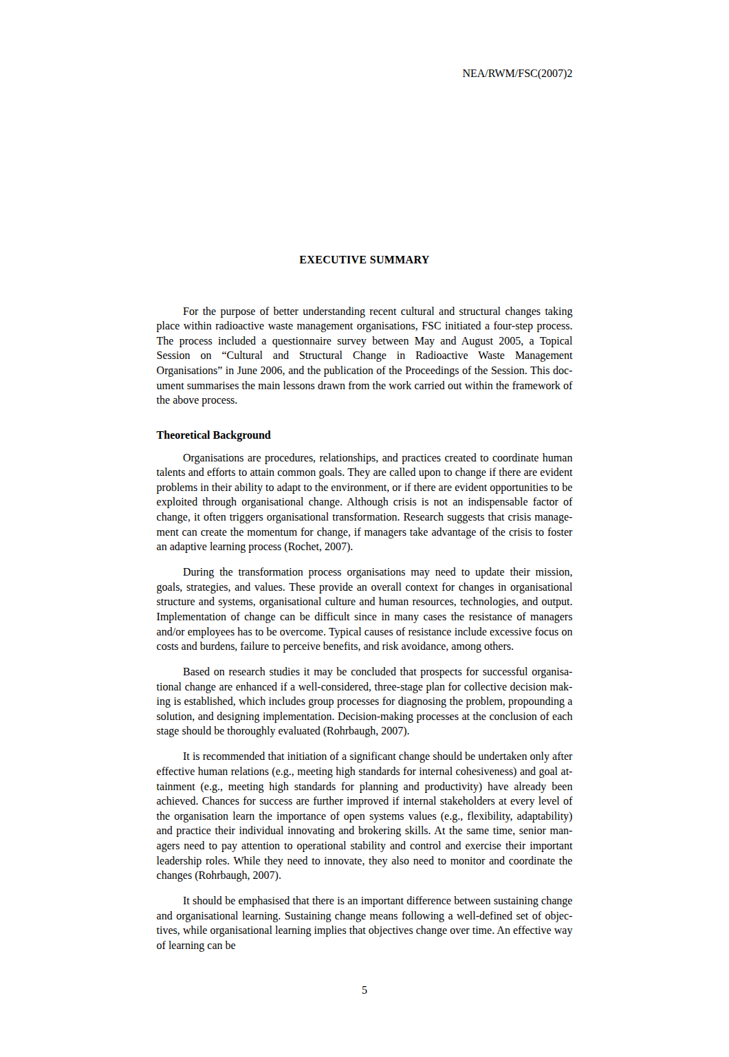NEA/RWM/FSC(2007)2
EXECUTIVE SUMMARY
For the purpose of better understanding recent cultural and structural changes taking place within radioactive waste management organisations, FSC initiated a four-step process. The process included a questionnaire survey between May and August 2005, a Topical Session on “Cultural and Structural Change in Radioactive Waste Management Organisations” in June 2006, and the publication of the Proceedings of the Session. This document summarises the main lessons drawn from the work carried out within the framework of the above process.
Theoretical Background
Organisations are procedures, relationships, and practices created to coordinate human talents and efforts to attain common goals. They are called upon to change if there are evident problems in their ability to adapt to the environment, or if there are evident opportunities to be exploited through organisational change. Although crisis is not an indispensable factor of change, it often triggers organisational transformation. Research suggests that crisis management can create the momentum for change, if managers take advantage of the crisis to foster an adaptive learning process (Rochet, 2007).
During the transformation process organisations may need to update their mission, goals, strategies, and values. These provide an overall context for changes in organisational structure and systems, organisational culture and human resources, technologies, and output. Implementation of change can be difficult since in many cases the resistance of managers and/or employees has to be overcome. Typical causes of resistance include excessive focus on costs and burdens, failure to perceive benefits, and risk avoidance, among others.
Based on research studies it may be concluded that prospects for successful organisational change are enhanced if a well-considered, three-stage plan for collective decision making is established, which includes group processes for diagnosing the problem, propounding a solution, and designing implementation. Decision-making processes at the conclusion of each stage should be thoroughly evaluated (Rohrbaugh, 2007).
It is recommended that initiation of a significant change should be undertaken only after effective human relations (e.g., meeting high standards for internal cohesiveness) and goal attainment (e.g., meeting high standards for planning and productivity) have already been achieved. Chances for success are further improved if internal stakeholders at every level of the organisation learn the importance of open systems values (e.g., flexibility, adaptability) and practice their individual innovating and brokering skills. At the same time, senior managers need to pay attention to operational stability and control and exercise their important leadership roles. While they need to innovate, they also need to monitor and coordinate the changes (Rohrbaugh, 2007).
It should be emphasised that there is an important difference between sustaining change and organisational learning. Sustaining change means following a well-defined set of objectives, while organisational learning implies that objectives change over time. An effective way of learning can be
5